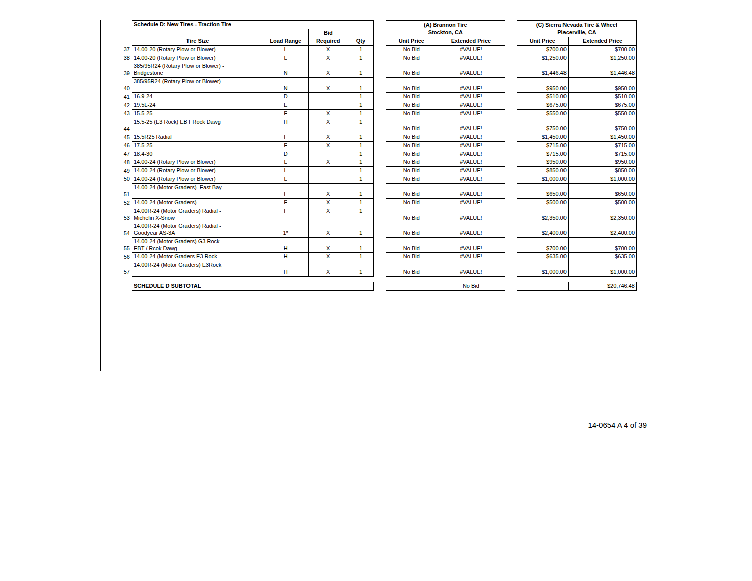| | Schedule D: New Tires - Traction Tire | | (A) Brannon Tire | | (C) Sierra Nevada Tire & Wheel |
| | | | Bid | | | Stockton, CA | | Placerville, CA |
| | Tire Size | Load Range | Required | Qty | | Unit Price | Extended Price | | Unit Price | Extended Price |
| 37 | 14.00-20 (Rotary Plow or Blower) | L | X | 1 | | No Bid | #VALUE! | | $700.00 | $700.00 |
| 38 | 14.00-20 (Rotary Plow or Blower) | L | X | 1 | | No Bid | #VALUE! | | $1,250.00 | $1,250.00 |
| 39 | 385/95R24 (Rotary Plow or Blower) - Bridgestone | N | X | 1 | | No Bid | #VALUE! | | $1,446.48 | $1,446.48 |
| 40 | 385/95R24 (Rotary Plow or Blower) | N | X | 1 | | No Bid | #VALUE! | | $950.00 | $950.00 |
| 41 | 16.9-24 | D | | 1 | | No Bid | #VALUE! | | $510.00 | $510.00 |
| 42 | 19.5L-24 | E | | 1 | | No Bid | #VALUE! | | $675.00 | $675.00 |
| 43 | 15.5-25 | F | X | 1 | | No Bid | #VALUE! | | $550.00 | $550.00 |
| 44 | 15.5-25 (E3 Rock) EBT Rock Dawg | H | X | 1 | | No Bid | #VALUE! | | $750.00 | $750.00 |
| 45 | 15.5R25 Radial | F | X | 1 | | No Bid | #VALUE! | | $1,450.00 | $1,450.00 |
| 46 | 17.5-25 | F | X | 1 | | No Bid | #VALUE! | | $715.00 | $715.00 |
| 47 | 18.4-30 | D | | 1 | | No Bid | #VALUE! | | $715.00 | $715.00 |
| 48 | 14.00-24 (Rotary Plow or Blower) | L | X | 1 | | No Bid | #VALUE! | | $950.00 | $950.00 |
| 49 | 14.00-24 (Rotary Plow or Blower) | L | | 1 | | No Bid | #VALUE! | | $850.00 | $850.00 |
| 50 | 14.00-24 (Rotary Plow or Blower) | L | | 1 | | No Bid | #VALUE! | | $1,000.00 | $1,000.00 |
| 51 | 14.00-24 (Motor Graders) East Bay | F | X | 1 | | No Bid | #VALUE! | | $650.00 | $650.00 |
| 52 | 14.00-24 (Motor Graders) | F | X | 1 | | No Bid | #VALUE! | | $500.00 | $500.00 |
| 53 | 14.00R-24 (Motor Graders) Radial - Michelin X-Snow | F | X | 1 | | No Bid | #VALUE! | | $2,350.00 | $2,350.00 |
| 54 | 14.00R-24 (Motor Graders) Radial - Goodyear AS-3A | 1* | X | 1 | | No Bid | #VALUE! | | $2,400.00 | $2,400.00 |
| 55 | 14.00-24 (Motor Graders) G3 Rock - EBT / Rcok Dawg | H | X | 1 | | No Bid | #VALUE! | | $700.00 | $700.00 |
| 56 | 14.00-24 (Motor Graders E3 Rock | H | X | 1 | | No Bid | #VALUE! | | $635.00 | $635.00 |
| 57 | 14.00R-24 (Motor Graders) E3Rock | H | X | 1 | | No Bid | #VALUE! | | $1,000.00 | $1,000.00 |
| | SCHEDULE D SUBTOTAL | | | No Bid | | | $20,746.48 |
14-0654 A 4 of 39